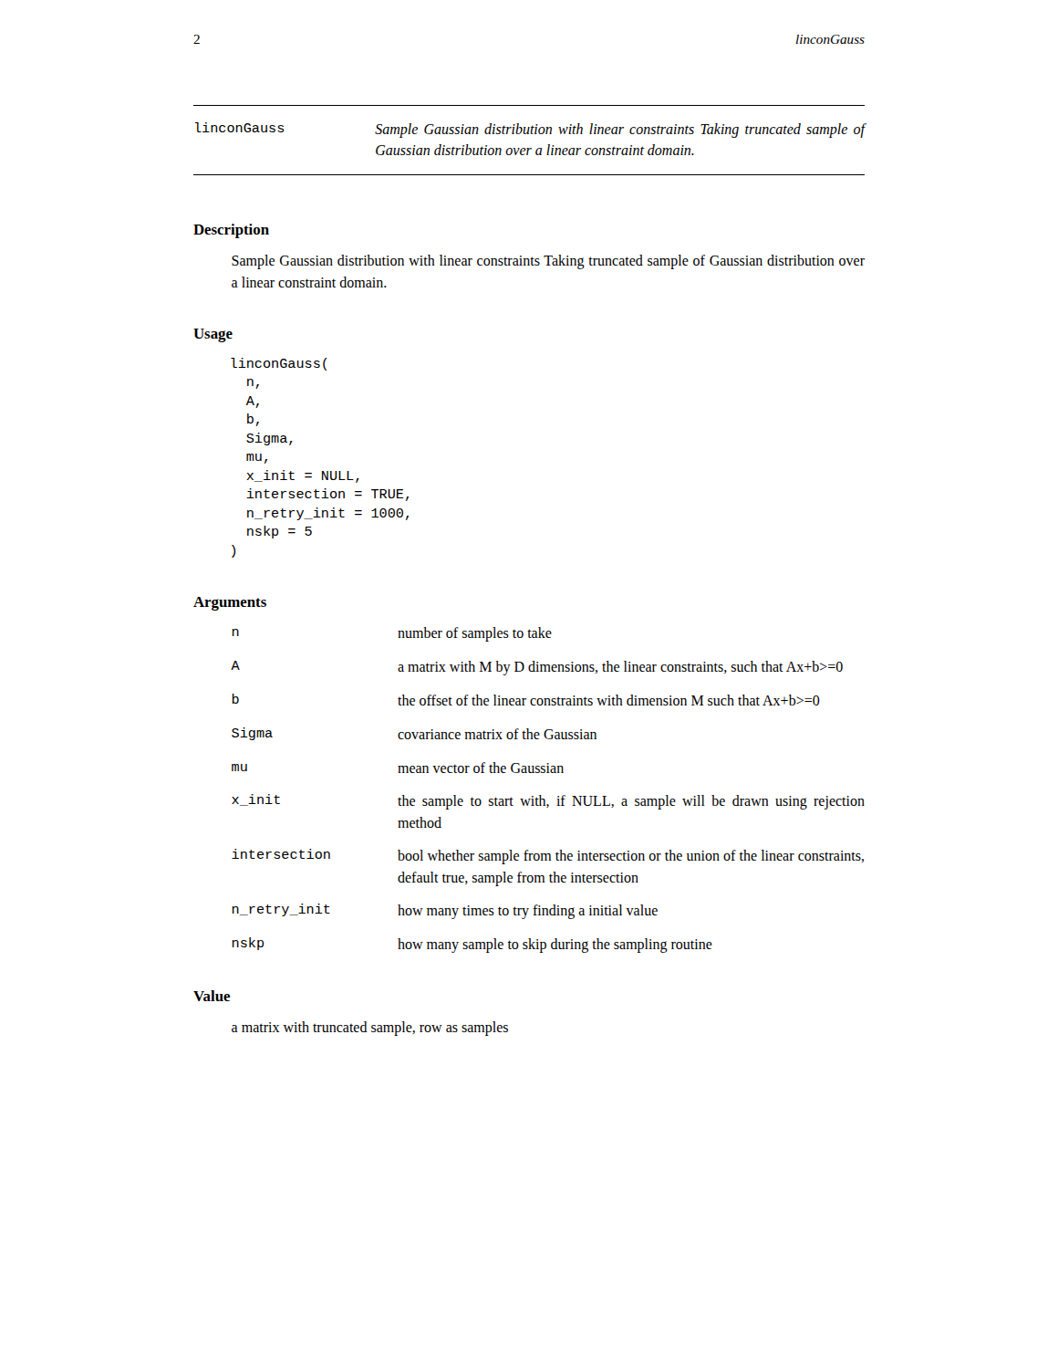2 linconGauss
linconGauss
Sample Gaussian distribution with linear constraints Taking truncated sample of Gaussian distribution over a linear constraint domain.
Description
Sample Gaussian distribution with linear constraints Taking truncated sample of Gaussian distribution over a linear constraint domain.
Usage
linconGauss(
  n,
  A,
  b,
  Sigma,
  mu,
  x_init = NULL,
  intersection = TRUE,
  n_retry_init = 1000,
  nskp = 5
)
Arguments
n
number of samples to take
A
a matrix with M by D dimensions, the linear constraints, such that Ax+b>=0
b
the offset of the linear constraints with dimension M such that Ax+b>=0
Sigma
covariance matrix of the Gaussian
mu
mean vector of the Gaussian
x_init
the sample to start with, if NULL, a sample will be drawn using rejection method
intersection
bool whether sample from the intersection or the union of the linear constraints, default true, sample from the intersection
n_retry_init
how many times to try finding a initial value
nskp
how many sample to skip during the sampling routine
Value
a matrix with truncated sample, row as samples